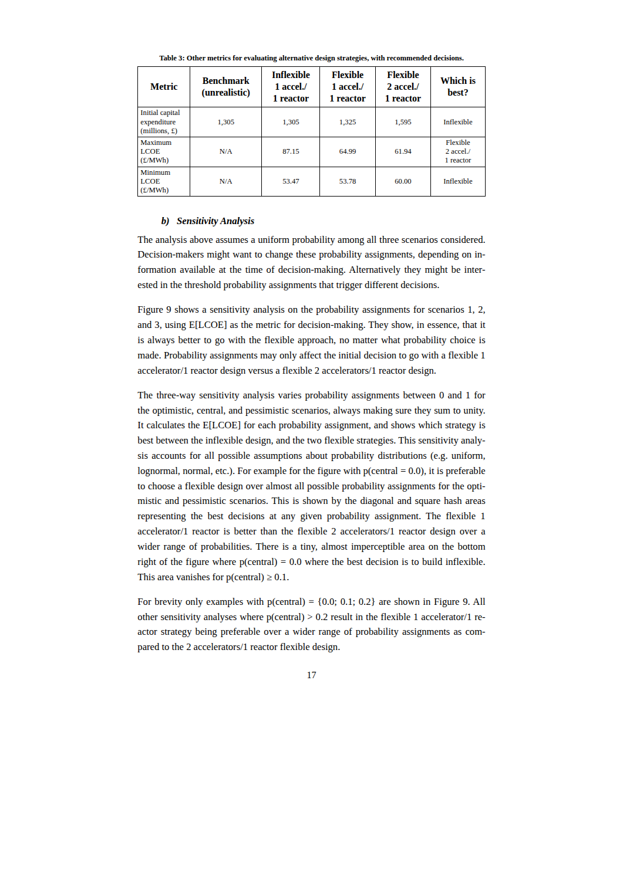Table 3: Other metrics for evaluating alternative design strategies, with recommended decisions.
| Metric | Benchmark (unrealistic) | Inflexible 1 accel./ 1 reactor | Flexible 1 accel./ 1 reactor | Flexible 2 accel./ 1 reactor | Which is best? |
| --- | --- | --- | --- | --- | --- |
| Initial capital expenditure (millions, £) | 1,305 | 1,305 | 1,325 | 1,595 | Inflexible |
| Maximum LCOE (£/MWh) | N/A | 87.15 | 64.99 | 61.94 | Flexible 2 accel./ 1 reactor |
| Minimum LCOE (£/MWh) | N/A | 53.47 | 53.78 | 60.00 | Inflexible |
b) Sensitivity Analysis
The analysis above assumes a uniform probability among all three scenarios considered. Decision-makers might want to change these probability assignments, depending on information available at the time of decision-making. Alternatively they might be interested in the threshold probability assignments that trigger different decisions.
Figure 9 shows a sensitivity analysis on the probability assignments for scenarios 1, 2, and 3, using E[LCOE] as the metric for decision-making. They show, in essence, that it is always better to go with the flexible approach, no matter what probability choice is made. Probability assignments may only affect the initial decision to go with a flexible 1 accelerator/1 reactor design versus a flexible 2 accelerators/1 reactor design.
The three-way sensitivity analysis varies probability assignments between 0 and 1 for the optimistic, central, and pessimistic scenarios, always making sure they sum to unity. It calculates the E[LCOE] for each probability assignment, and shows which strategy is best between the inflexible design, and the two flexible strategies. This sensitivity analysis accounts for all possible assumptions about probability distributions (e.g. uniform, lognormal, normal, etc.). For example for the figure with p(central = 0.0), it is preferable to choose a flexible design over almost all possible probability assignments for the optimistic and pessimistic scenarios. This is shown by the diagonal and square hash areas representing the best decisions at any given probability assignment. The flexible 1 accelerator/1 reactor is better than the flexible 2 accelerators/1 reactor design over a wider range of probabilities. There is a tiny, almost imperceptible area on the bottom right of the figure where p(central) = 0.0 where the best decision is to build inflexible. This area vanishes for p(central) ≥ 0.1.
For brevity only examples with p(central) = {0.0; 0.1; 0.2} are shown in Figure 9. All other sensitivity analyses where p(central) > 0.2 result in the flexible 1 accelerator/1 reactor strategy being preferable over a wider range of probability assignments as compared to the 2 accelerators/1 reactor flexible design.
17